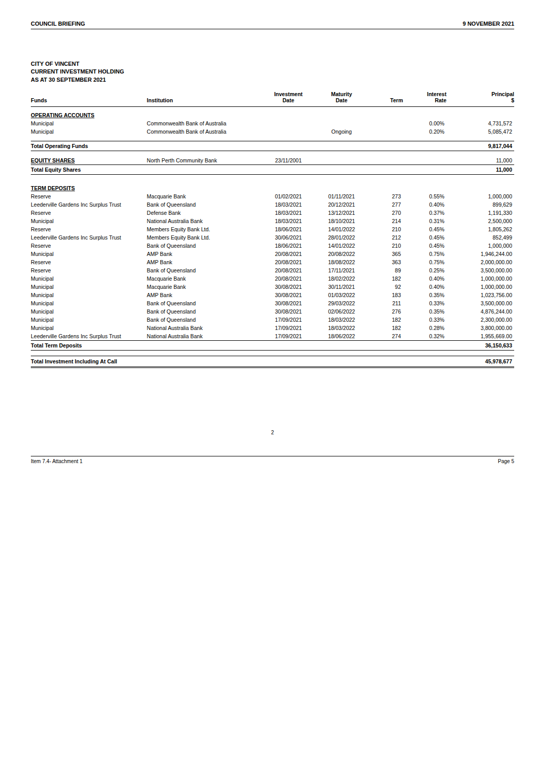COUNCIL BRIEFING 9 NOVEMBER 2021
CITY OF VINCENT
CURRENT INVESTMENT HOLDING
AS AT 30 SEPTEMBER 2021
| Funds | Institution | Investment Date | Maturity Date | Term | Interest Rate | Principal $ |
| --- | --- | --- | --- | --- | --- | --- |
| OPERATING ACCOUNTS |
| Municipal | Commonwealth Bank of Australia | | | | 0.00% | 4,731,572 |
| Municipal | Commonwealth Bank of Australia | | Ongoing | | 0.20% | 5,085,472 |
| Total Operating Funds | 9,817,044 |
| EQUITY SHARES | North Perth Community Bank | 23/11/2001 | | | | 11,000 |
| Total Equity Shares | 11,000 |
| TERM DEPOSITS |
| Reserve | Macquarie Bank | 01/02/2021 | 01/11/2021 | 273 | 0.55% | 1,000,000 |
| Leederville Gardens Inc Surplus Trust | Bank of Queensland | 18/03/2021 | 20/12/2021 | 277 | 0.40% | 899,629 |
| Reserve | Defense Bank | 18/03/2021 | 13/12/2021 | 270 | 0.37% | 1,191,330 |
| Municipal | National Australia Bank | 18/03/2021 | 18/10/2021 | 214 | 0.31% | 2,500,000 |
| Reserve | Members Equity Bank Ltd. | 18/06/2021 | 14/01/2022 | 210 | 0.45% | 1,805,262 |
| Leederville Gardens Inc Surplus Trust | Members Equity Bank Ltd. | 30/06/2021 | 28/01/2022 | 212 | 0.45% | 852,499 |
| Reserve | Bank of Queensland | 18/06/2021 | 14/01/2022 | 210 | 0.45% | 1,000,000 |
| Municipal | AMP Bank | 20/08/2021 | 20/08/2022 | 365 | 0.75% | 1,946,244.00 |
| Reserve | AMP Bank | 20/08/2021 | 18/08/2022 | 363 | 0.75% | 2,000,000.00 |
| Reserve | Bank of Queensland | 20/08/2021 | 17/11/2021 | 89 | 0.25% | 3,500,000.00 |
| Municipal | Macquarie Bank | 20/08/2021 | 18/02/2022 | 182 | 0.40% | 1,000,000.00 |
| Municipal | Macquarie Bank | 30/08/2021 | 30/11/2021 | 92 | 0.40% | 1,000,000.00 |
| Municipal | AMP Bank | 30/08/2021 | 01/03/2022 | 183 | 0.35% | 1,023,756.00 |
| Municipal | Bank of Queensland | 30/08/2021 | 29/03/2022 | 211 | 0.33% | 3,500,000.00 |
| Municipal | Bank of Queensland | 30/08/2021 | 02/06/2022 | 276 | 0.35% | 4,876,244.00 |
| Municipal | Bank of Queensland | 17/09/2021 | 18/03/2022 | 182 | 0.33% | 2,300,000.00 |
| Municipal | National Australia Bank | 17/09/2021 | 18/03/2022 | 182 | 0.28% | 3,800,000.00 |
| Leederville Gardens Inc Surplus Trust | National Australia Bank | 17/09/2021 | 18/06/2022 | 274 | 0.32% | 1,955,669.00 |
| Total Term Deposits | 36,150,633 |
| Total Investment Including At Call | 45,978,677 |
2
Item 7.4- Attachment 1 Page 5